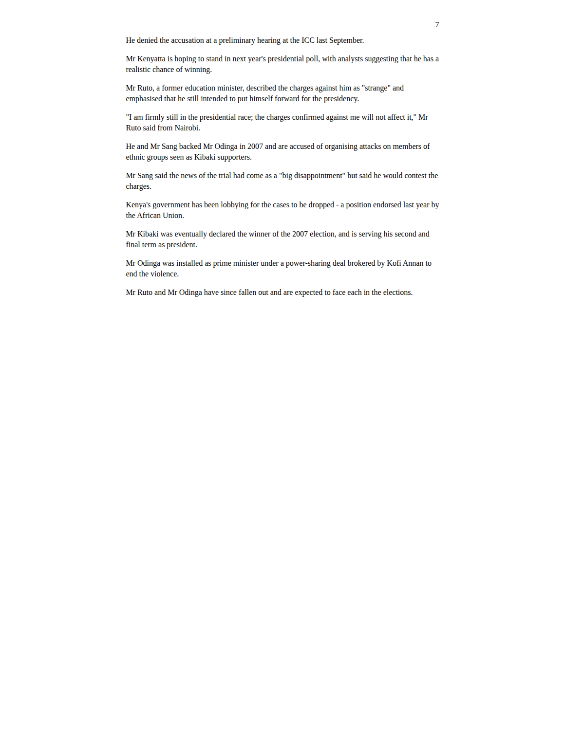7
He denied the accusation at a preliminary hearing at the ICC last September.
Mr Kenyatta is hoping to stand in next year's presidential poll, with analysts suggesting that he has a realistic chance of winning.
Mr Ruto, a former education minister, described the charges against him as "strange" and emphasised that he still intended to put himself forward for the presidency.
"I am firmly still in the presidential race; the charges confirmed against me will not affect it," Mr Ruto said from Nairobi.
He and Mr Sang backed Mr Odinga in 2007 and are accused of organising attacks on members of ethnic groups seen as Kibaki supporters.
Mr Sang said the news of the trial had come as a "big disappointment" but said he would contest the charges.
Kenya's government has been lobbying for the cases to be dropped - a position endorsed last year by the African Union.
Mr Kibaki was eventually declared the winner of the 2007 election, and is serving his second and final term as president.
Mr Odinga was installed as prime minister under a power-sharing deal brokered by Kofi Annan to end the violence.
Mr Ruto and Mr Odinga have since fallen out and are expected to face each in the elections.